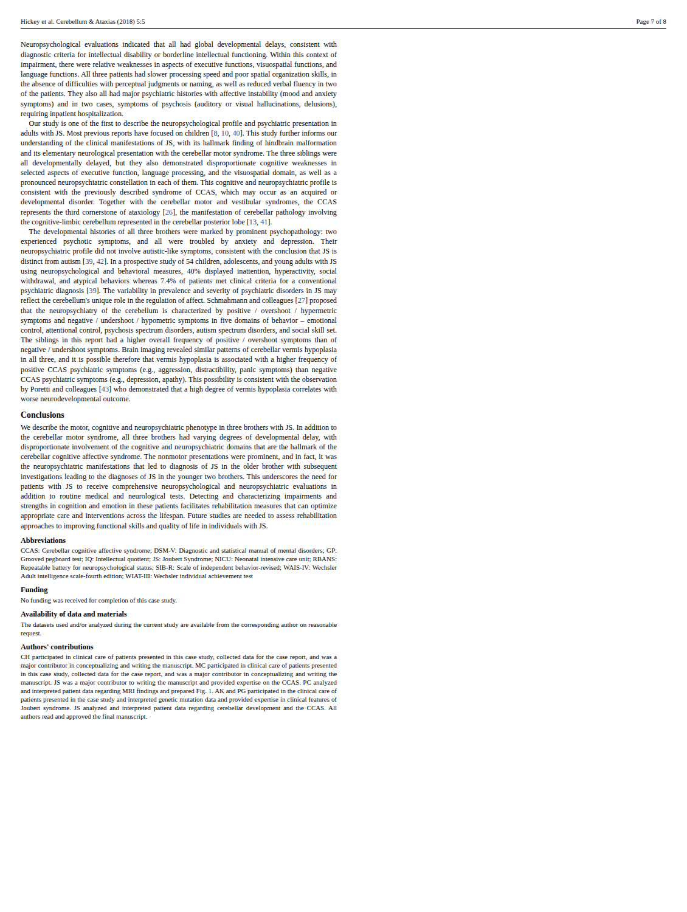Hickey et al. Cerebellum & Ataxias (2018) 5:5 Page 7 of 8
Neuropsychological evaluations indicated that all had global developmental delays, consistent with diagnostic criteria for intellectual disability or borderline intellectual functioning. Within this context of impairment, there were relative weaknesses in aspects of executive functions, visuospatial functions, and language functions. All three patients had slower processing speed and poor spatial organization skills, in the absence of difficulties with perceptual judgments or naming, as well as reduced verbal fluency in two of the patients. They also all had major psychiatric histories with affective instability (mood and anxiety symptoms) and in two cases, symptoms of psychosis (auditory or visual hallucinations, delusions), requiring inpatient hospitalization.
Our study is one of the first to describe the neuropsychological profile and psychiatric presentation in adults with JS. Most previous reports have focused on children [8, 10, 40]. This study further informs our understanding of the clinical manifestations of JS, with its hallmark finding of hindbrain malformation and its elementary neurological presentation with the cerebellar motor syndrome. The three siblings were all developmentally delayed, but they also demonstrated disproportionate cognitive weaknesses in selected aspects of executive function, language processing, and the visuospatial domain, as well as a pronounced neuropsychiatric constellation in each of them. This cognitive and neuropsychiatric profile is consistent with the previously described syndrome of CCAS, which may occur as an acquired or developmental disorder. Together with the cerebellar motor and vestibular syndromes, the CCAS represents the third cornerstone of ataxiology [26], the manifestation of cerebellar pathology involving the cognitive-limbic cerebellum represented in the cerebellar posterior lobe [13, 41].
The developmental histories of all three brothers were marked by prominent psychopathology: two experienced psychotic symptoms, and all were troubled by anxiety and depression. Their neuropsychiatric profile did not involve autistic-like symptoms, consistent with the conclusion that JS is distinct from autism [39, 42]. In a prospective study of 54 children, adolescents, and young adults with JS using neuropsychological and behavioral measures, 40% displayed inattention, hyperactivity, social withdrawal, and atypical behaviors whereas 7.4% of patients met clinical criteria for a conventional psychiatric diagnosis [39]. The variability in prevalence and severity of psychiatric disorders in JS may reflect the cerebellum's unique role in the regulation of affect. Schmahmann and colleagues [27] proposed that the neuropsychiatry of the cerebellum is characterized by positive / overshoot / hypermetric symptoms and negative / undershoot / hypometric symptoms in five domains of behavior – emotional control, attentional control, psychosis spectrum disorders, autism spectrum disorders, and social skill set. The siblings in this report had a higher overall frequency of positive / overshoot symptoms than of negative / undershoot symptoms. Brain imaging revealed similar patterns of cerebellar vermis hypoplasia in all three, and it is possible therefore that vermis hypoplasia is associated with a higher frequency of positive CCAS psychiatric symptoms (e.g., aggression, distractibility, panic symptoms) than negative CCAS psychiatric symptoms (e.g., depression, apathy). This possibility is consistent with the observation by Poretti and colleagues [43] who demonstrated that a high degree of vermis hypoplasia correlates with worse neurodevelopmental outcome.
Conclusions
We describe the motor, cognitive and neuropsychiatric phenotype in three brothers with JS. In addition to the cerebellar motor syndrome, all three brothers had varying degrees of developmental delay, with disproportionate involvement of the cognitive and neuropsychiatric domains that are the hallmark of the cerebellar cognitive affective syndrome. The nonmotor presentations were prominent, and in fact, it was the neuropsychiatric manifestations that led to diagnosis of JS in the older brother with subsequent investigations leading to the diagnoses of JS in the younger two brothers. This underscores the need for patients with JS to receive comprehensive neuropsychological and neuropsychiatric evaluations in addition to routine medical and neurological tests. Detecting and characterizing impairments and strengths in cognition and emotion in these patients facilitates rehabilitation measures that can optimize appropriate care and interventions across the lifespan. Future studies are needed to assess rehabilitation approaches to improving functional skills and quality of life in individuals with JS.
Abbreviations
CCAS: Cerebellar cognitive affective syndrome; DSM-V: Diagnostic and statistical manual of mental disorders; GP: Grooved pegboard test; IQ: Intellectual quotient; JS: Joubert Syndrome; NICU: Neonatal intensive care unit; RBANS: Repeatable battery for neuropsychological status; SIB-R: Scale of independent behavior-revised; WAIS-IV: Wechsler Adult intelligence scale-fourth edition; WIAT-III: Wechsler individual achievement test
Funding
No funding was received for completion of this case study.
Availability of data and materials
The datasets used and/or analyzed during the current study are available from the corresponding author on reasonable request.
Authors' contributions
CH participated in clinical care of patients presented in this case study, collected data for the case report, and was a major contributor in conceptualizing and writing the manuscript. MC participated in clinical care of patients presented in this case study, collected data for the case report, and was a major contributor in conceptualizing and writing the manuscript. JS was a major contributor to writing the manuscript and provided expertise on the CCAS. PC analyzed and interpreted patient data regarding MRI findings and prepared Fig. 1. AK and PG participated in the clinical care of patients presented in the case study and interpreted genetic mutation data and provided expertise in clinical features of Joubert syndrome. JS analyzed and interpreted patient data regarding cerebellar development and the CCAS. All authors read and approved the final manuscript.